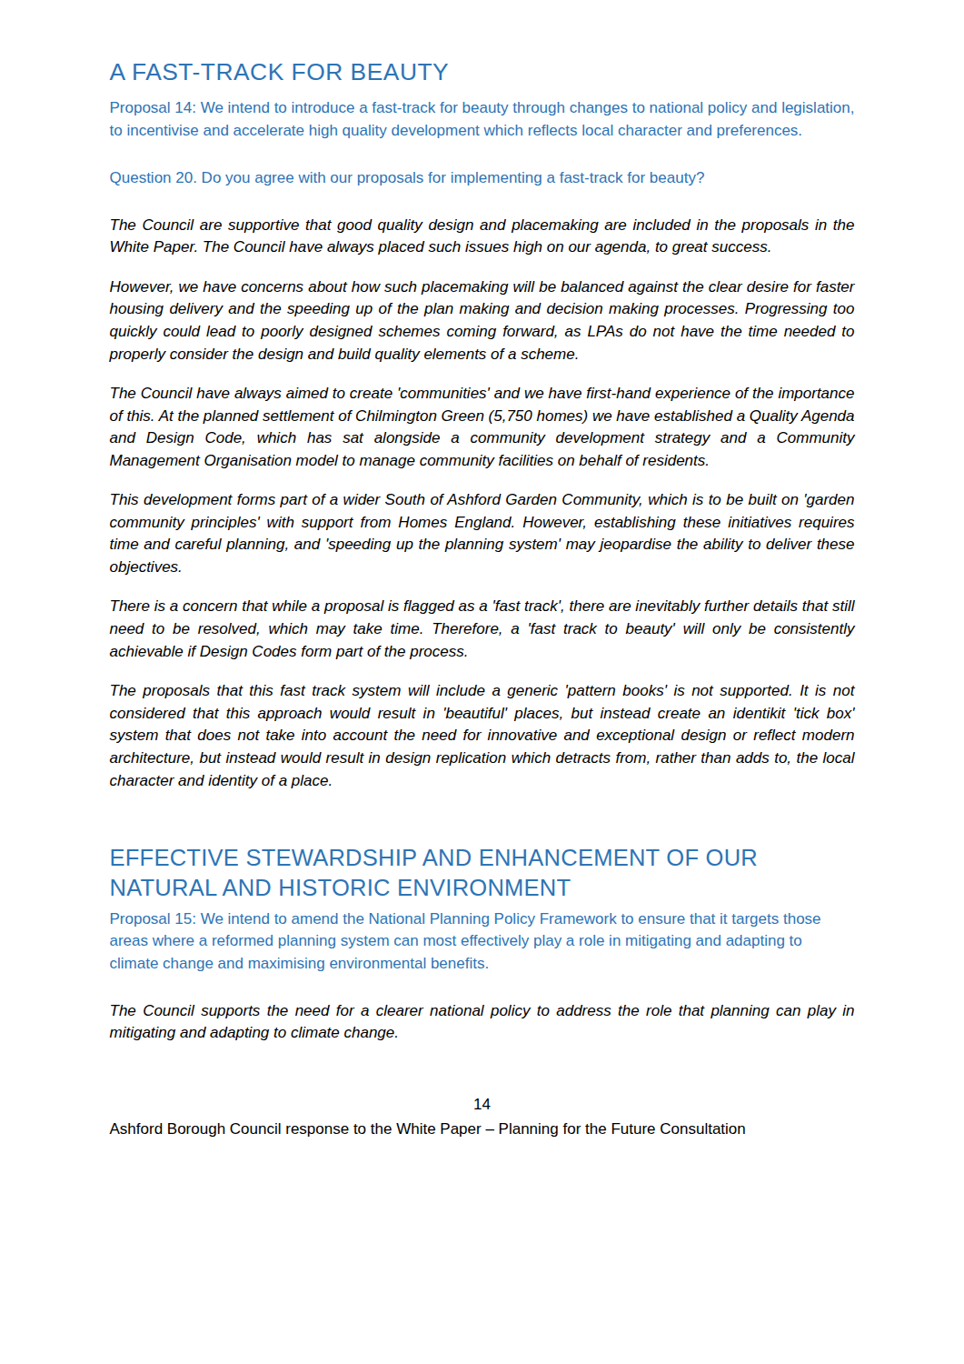A FAST-TRACK FOR BEAUTY
Proposal 14: We intend to introduce a fast-track for beauty through changes to national policy and legislation, to incentivise and accelerate high quality development which reflects local character and preferences.
Question 20. Do you agree with our proposals for implementing a fast-track for beauty?
The Council are supportive that good quality design and placemaking are included in the proposals in the White Paper. The Council have always placed such issues high on our agenda, to great success.
However, we have concerns about how such placemaking will be balanced against the clear desire for faster housing delivery and the speeding up of the plan making and decision making processes. Progressing too quickly could lead to poorly designed schemes coming forward, as LPAs do not have the time needed to properly consider the design and build quality elements of a scheme.
The Council have always aimed to create 'communities' and we have first-hand experience of the importance of this. At the planned settlement of Chilmington Green (5,750 homes) we have established a Quality Agenda and Design Code, which has sat alongside a community development strategy and a Community Management Organisation model to manage community facilities on behalf of residents.
This development forms part of a wider South of Ashford Garden Community, which is to be built on 'garden community principles' with support from Homes England. However, establishing these initiatives requires time and careful planning, and 'speeding up the planning system' may jeopardise the ability to deliver these objectives.
There is a concern that while a proposal is flagged as a 'fast track', there are inevitably further details that still need to be resolved, which may take time. Therefore, a 'fast track to beauty' will only be consistently achievable if Design Codes form part of the process.
The proposals that this fast track system will include a generic 'pattern books' is not supported. It is not considered that this approach would result in 'beautiful' places, but instead create an identikit 'tick box' system that does not take into account the need for innovative and exceptional design or reflect modern architecture, but instead would result in design replication which detracts from, rather than adds to, the local character and identity of a place.
EFFECTIVE STEWARDSHIP AND ENHANCEMENT OF OUR NATURAL AND HISTORIC ENVIRONMENT
Proposal 15: We intend to amend the National Planning Policy Framework to ensure that it targets those areas where a reformed planning system can most effectively play a role in mitigating and adapting to climate change and maximising environmental benefits.
The Council supports the need for a clearer national policy to address the role that planning can play in mitigating and adapting to climate change.
14
Ashford Borough Council response to the White Paper – Planning for the Future Consultation